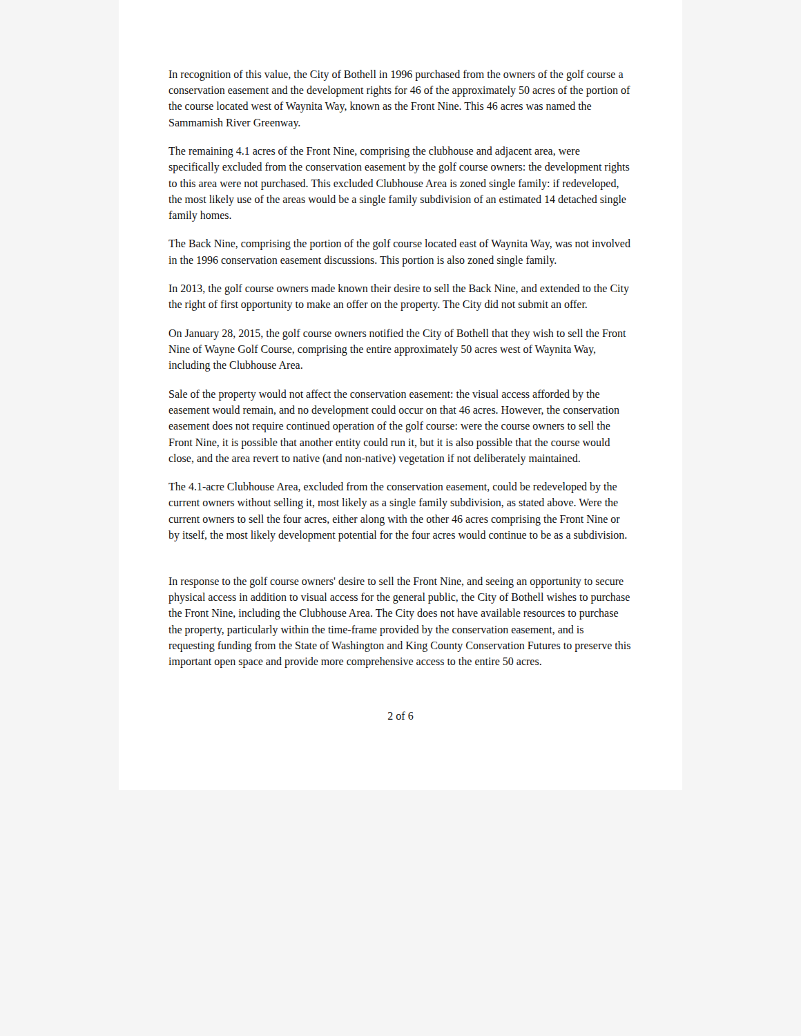In recognition of this value, the City of Bothell in 1996 purchased from the owners of the golf course a conservation easement and the development rights for 46 of the approximately 50 acres of the portion of the course located west of Waynita Way, known as the Front Nine. This 46 acres was named the Sammamish River Greenway.
The remaining 4.1 acres of the Front Nine, comprising the clubhouse and adjacent area, were specifically excluded from the conservation easement by the golf course owners: the development rights to this area were not purchased. This excluded Clubhouse Area is zoned single family: if redeveloped, the most likely use of the areas would be a single family subdivision of an estimated 14 detached single family homes.
The Back Nine, comprising the portion of the golf course located east of Waynita Way, was not involved in the 1996 conservation easement discussions. This portion is also zoned single family.
In 2013, the golf course owners made known their desire to sell the Back Nine, and extended to the City the right of first opportunity to make an offer on the property. The City did not submit an offer.
On January 28, 2015, the golf course owners notified the City of Bothell that they wish to sell the Front Nine of Wayne Golf Course, comprising the entire approximately 50 acres west of Waynita Way, including the Clubhouse Area.
Sale of the property would not affect the conservation easement: the visual access afforded by the easement would remain, and no development could occur on that 46 acres. However, the conservation easement does not require continued operation of the golf course: were the course owners to sell the Front Nine, it is possible that another entity could run it, but it is also possible that the course would close, and the area revert to native (and non-native) vegetation if not deliberately maintained.
The 4.1-acre Clubhouse Area, excluded from the conservation easement, could be redeveloped by the current owners without selling it, most likely as a single family subdivision, as stated above. Were the current owners to sell the four acres, either along with the other 46 acres comprising the Front Nine or by itself, the most likely development potential for the four acres would continue to be as a subdivision.
In response to the golf course owners' desire to sell the Front Nine, and seeing an opportunity to secure physical access in addition to visual access for the general public, the City of Bothell wishes to purchase the Front Nine, including the Clubhouse Area. The City does not have available resources to purchase the property, particularly within the time-frame provided by the conservation easement, and is requesting funding from the State of Washington and King County Conservation Futures to preserve this important open space and provide more comprehensive access to the entire 50 acres.
2 of 6